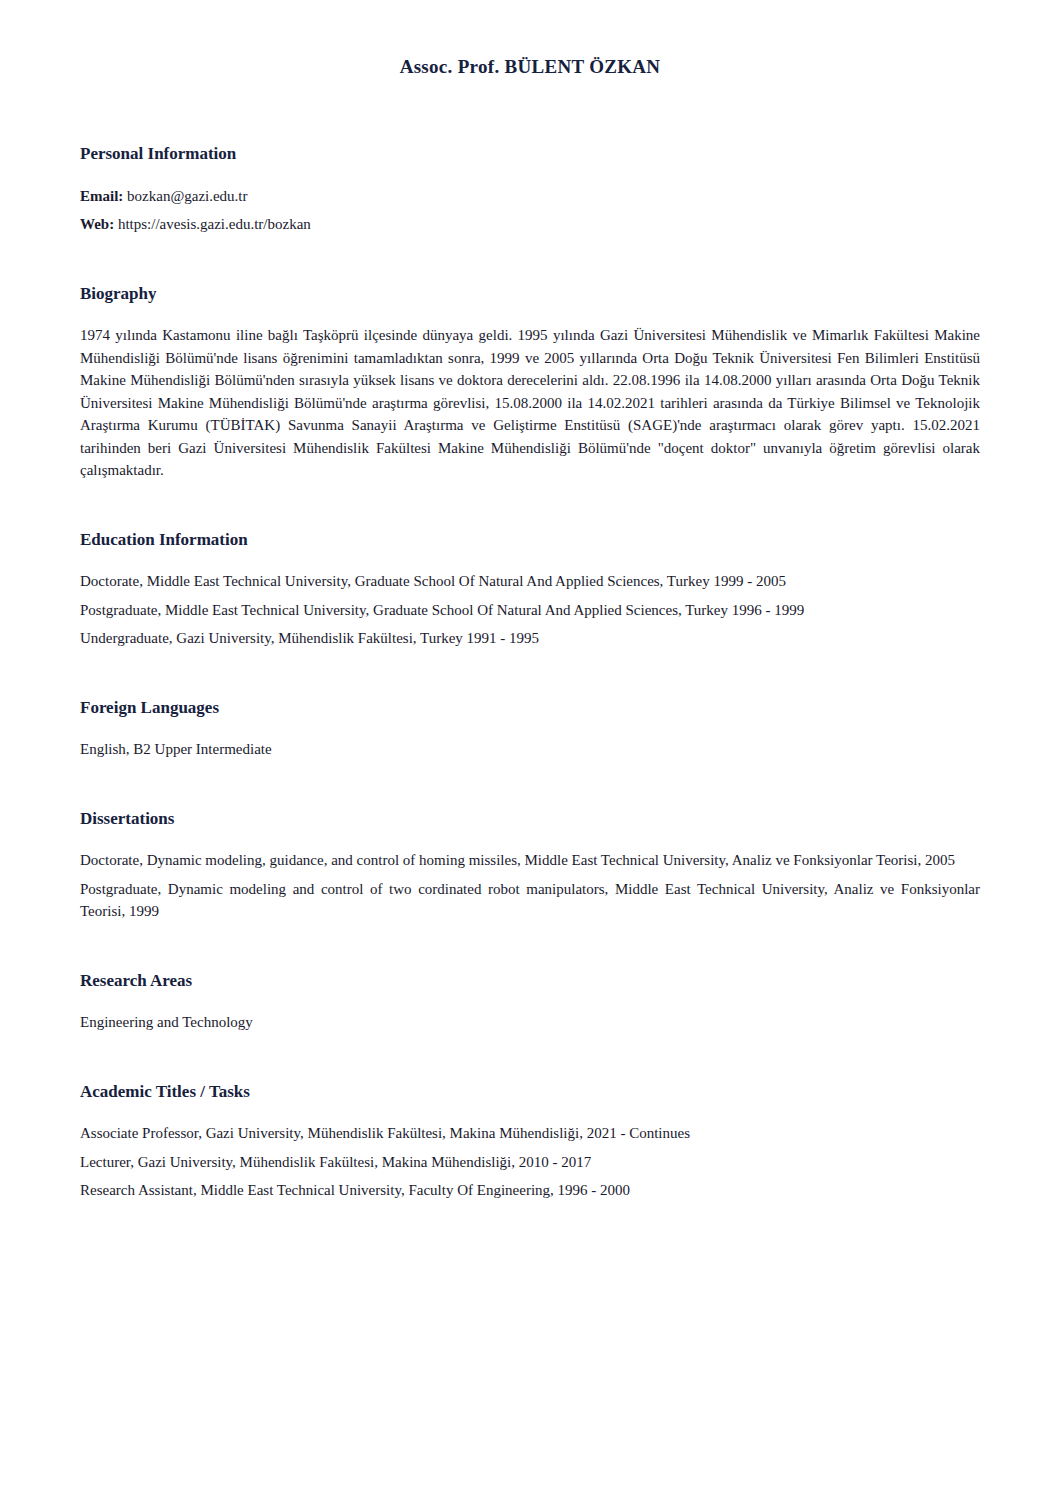Assoc. Prof. BÜLENT ÖZKAN
Personal Information
Email: bozkan@gazi.edu.tr
Web: https://avesis.gazi.edu.tr/bozkan
Biography
1974 yılında Kastamonu iline bağlı Taşköprü ilçesinde dünyaya geldi. 1995 yılında Gazi Üniversitesi Mühendislik ve Mimarlık Fakültesi Makine Mühendisliği Bölümü'nde lisans öğrenimini tamamladıktan sonra, 1999 ve 2005 yıllarında Orta Doğu Teknik Üniversitesi Fen Bilimleri Enstitüsü Makine Mühendisliği Bölümü'nden sırasıyla yüksek lisans ve doktora derecelerini aldı. 22.08.1996 ila 14.08.2000 yılları arasında Orta Doğu Teknik Üniversitesi Makine Mühendisliği Bölümü'nde araştırma görevlisi, 15.08.2000 ila 14.02.2021 tarihleri arasında da Türkiye Bilimsel ve Teknolojik Araştırma Kurumu (TÜBİTAK) Savunma Sanayii Araştırma ve Geliştirme Enstitüsü (SAGE)'nde araştırmacı olarak görev yaptı. 15.02.2021 tarihinden beri Gazi Üniversitesi Mühendislik Fakültesi Makine Mühendisliği Bölümü'nde "doçent doktor" unvanıyla öğretim görevlisi olarak çalışmaktadır.
Education Information
Doctorate, Middle East Technical University, Graduate School Of Natural And Applied Sciences, Turkey 1999 - 2005
Postgraduate, Middle East Technical University, Graduate School Of Natural And Applied Sciences, Turkey 1996 - 1999
Undergraduate, Gazi University, Mühendislik Fakültesi, Turkey 1991 - 1995
Foreign Languages
English, B2 Upper Intermediate
Dissertations
Doctorate, Dynamic modeling, guidance, and control of homing missiles, Middle East Technical University, Analiz ve Fonksiyonlar Teorisi, 2005
Postgraduate, Dynamic modeling and control of two cordinated robot manipulators, Middle East Technical University, Analiz ve Fonksiyonlar Teorisi, 1999
Research Areas
Engineering and Technology
Academic Titles / Tasks
Associate Professor, Gazi University, Mühendislik Fakültesi, Makina Mühendisliği, 2021 - Continues
Lecturer, Gazi University, Mühendislik Fakültesi, Makina Mühendisliği, 2010 - 2017
Research Assistant, Middle East Technical University, Faculty Of Engineering, 1996 - 2000